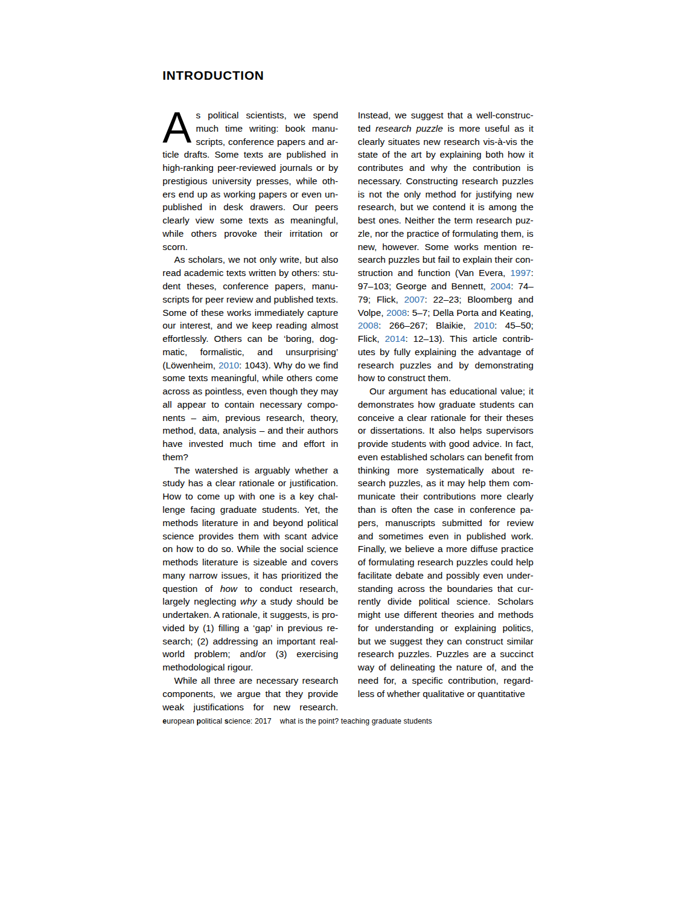INTRODUCTION
As political scientists, we spend much time writing: book manuscripts, conference papers and article drafts. Some texts are published in high-ranking peer-reviewed journals or by prestigious university presses, while others end up as working papers or even unpublished in desk drawers. Our peers clearly view some texts as meaningful, while others provoke their irritation or scorn.
As scholars, we not only write, but also read academic texts written by others: student theses, conference papers, manuscripts for peer review and published texts. Some of these works immediately capture our interest, and we keep reading almost effortlessly. Others can be ‘boring, dogmatic, formalistic, and unsurprising’ (Löwenheim, 2010: 1043). Why do we find some texts meaningful, while others come across as pointless, even though they may all appear to contain necessary components – aim, previous research, theory, method, data, analysis – and their authors have invested much time and effort in them?
The watershed is arguably whether a study has a clear rationale or justification. How to come up with one is a key challenge facing graduate students. Yet, the methods literature in and beyond political science provides them with scant advice on how to do so. While the social science methods literature is sizeable and covers many narrow issues, it has prioritized the question of how to conduct research, largely neglecting why a study should be undertaken. A rationale, it suggests, is provided by (1) filling a ‘gap’ in previous research; (2) addressing an important real-world problem; and/or (3) exercising methodological rigour.
While all three are necessary research components, we argue that they provide weak justifications for new research. Instead, we suggest that a well-constructed research puzzle is more useful as it clearly situates new research vis-à-vis the state of the art by explaining both how it contributes and why the contribution is necessary. Constructing research puzzles is not the only method for justifying new research, but we contend it is among the best ones. Neither the term research puzzle, nor the practice of formulating them, is new, however. Some works mention research puzzles but fail to explain their construction and function (Van Evera, 1997: 97–103; George and Bennett, 2004: 74–79; Flick, 2007: 22–23; Bloomberg and Volpe, 2008: 5–7; Della Porta and Keating, 2008: 266–267; Blaikie, 2010: 45–50; Flick, 2014: 12–13). This article contributes by fully explaining the advantage of research puzzles and by demonstrating how to construct them.
Our argument has educational value; it demonstrates how graduate students can conceive a clear rationale for their theses or dissertations. It also helps supervisors provide students with good advice. In fact, even established scholars can benefit from thinking more systematically about research puzzles, as it may help them communicate their contributions more clearly than is often the case in conference papers, manuscripts submitted for review and sometimes even in published work. Finally, we believe a more diffuse practice of formulating research puzzles could help facilitate debate and possibly even understanding across the boundaries that currently divide political science. Scholars might use different theories and methods for understanding or explaining politics, but we suggest they can construct similar research puzzles. Puzzles are a succinct way of delineating the nature of, and the need for, a specific contribution, regardless of whether qualitative or quantitative
european political science: 2017 what is the point? teaching graduate students